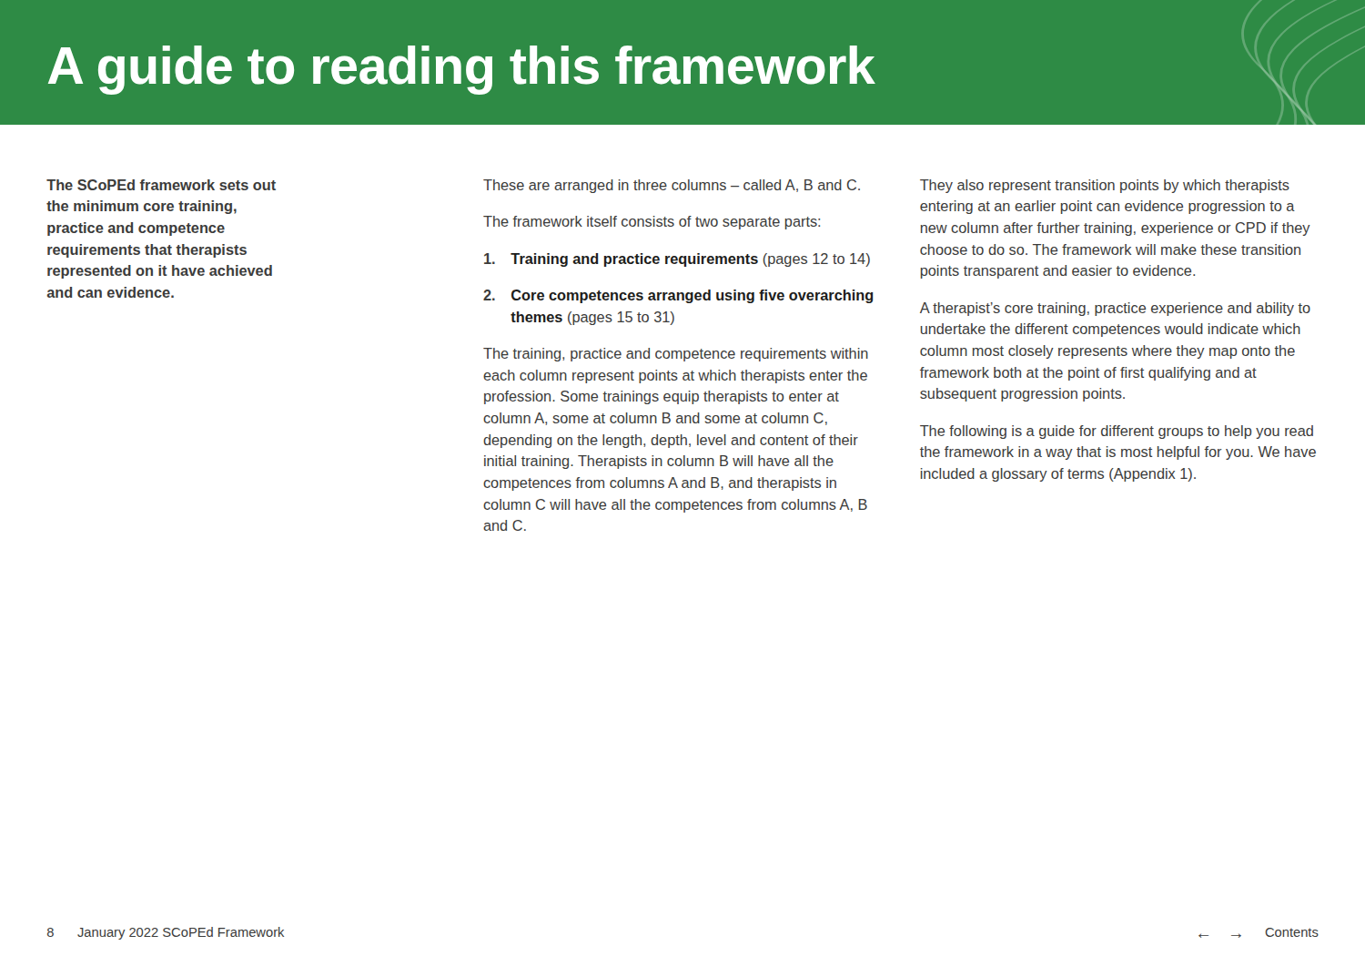A guide to reading this framework
The SCoPEd framework sets out the minimum core training, practice and competence requirements that therapists represented on it have achieved and can evidence.
These are arranged in three columns – called A, B and C.
The framework itself consists of two separate parts:
Training and practice requirements (pages 12 to 14)
Core competences arranged using five overarching themes (pages 15 to 31)
The training, practice and competence requirements within each column represent points at which therapists enter the profession. Some trainings equip therapists to enter at column A, some at column B and some at column C, depending on the length, depth, level and content of their initial training. Therapists in column B will have all the competences from columns A and B, and therapists in column C will have all the competences from columns A, B and C.
They also represent transition points by which therapists entering at an earlier point can evidence progression to a new column after further training, experience or CPD if they choose to do so. The framework will make these transition points transparent and easier to evidence.
A therapist’s core training, practice experience and ability to undertake the different competences would indicate which column most closely represents where they map onto the framework both at the point of first qualifying and at subsequent progression points.
The following is a guide for different groups to help you read the framework in a way that is most helpful for you. We have included a glossary of terms (Appendix 1).
8 January 2022 SCoPEd Framework
← → Contents